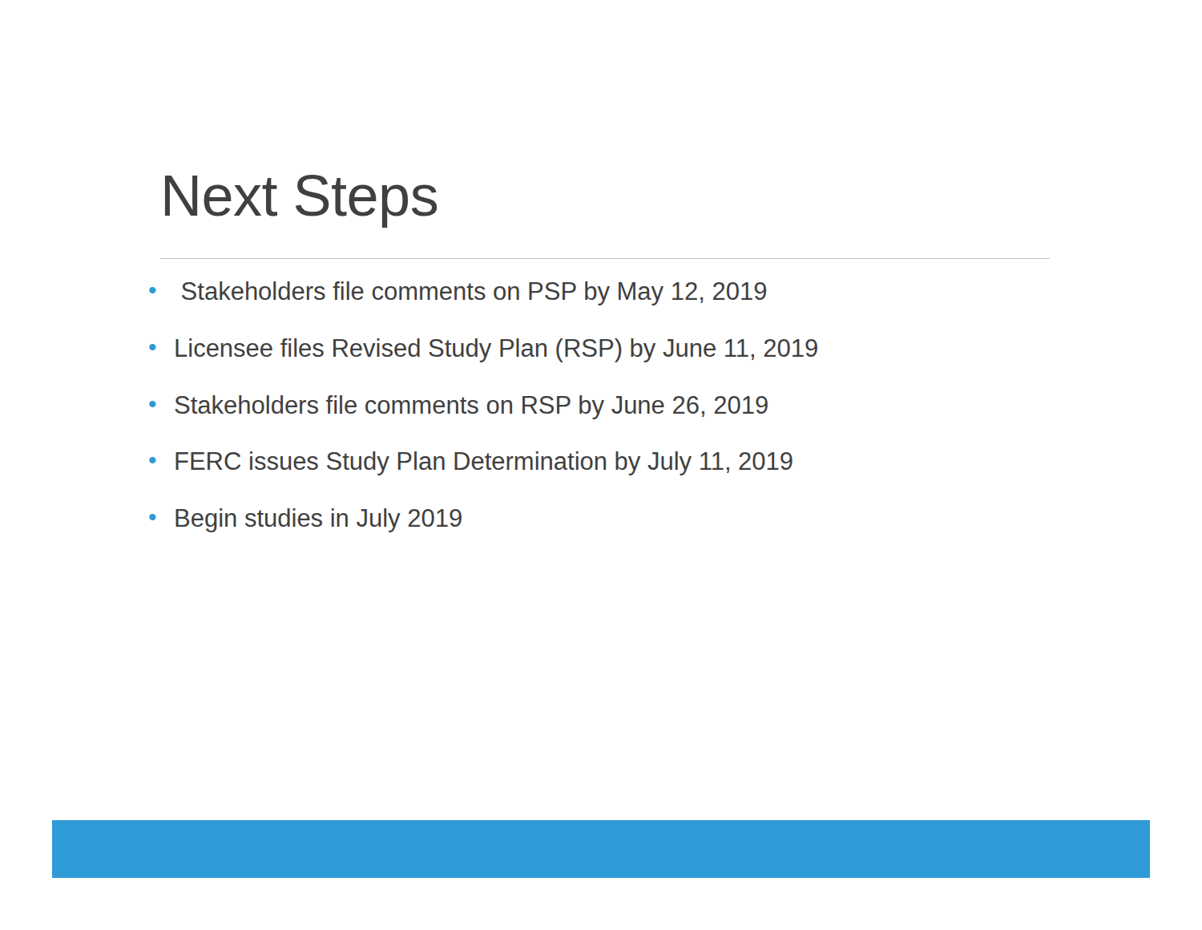Next Steps
Stakeholders file comments on PSP by May 12, 2019
Licensee files Revised Study Plan (RSP) by June 11, 2019
Stakeholders file comments on RSP by June 26, 2019
FERC issues Study Plan Determination by July 11, 2019
Begin studies in July 2019